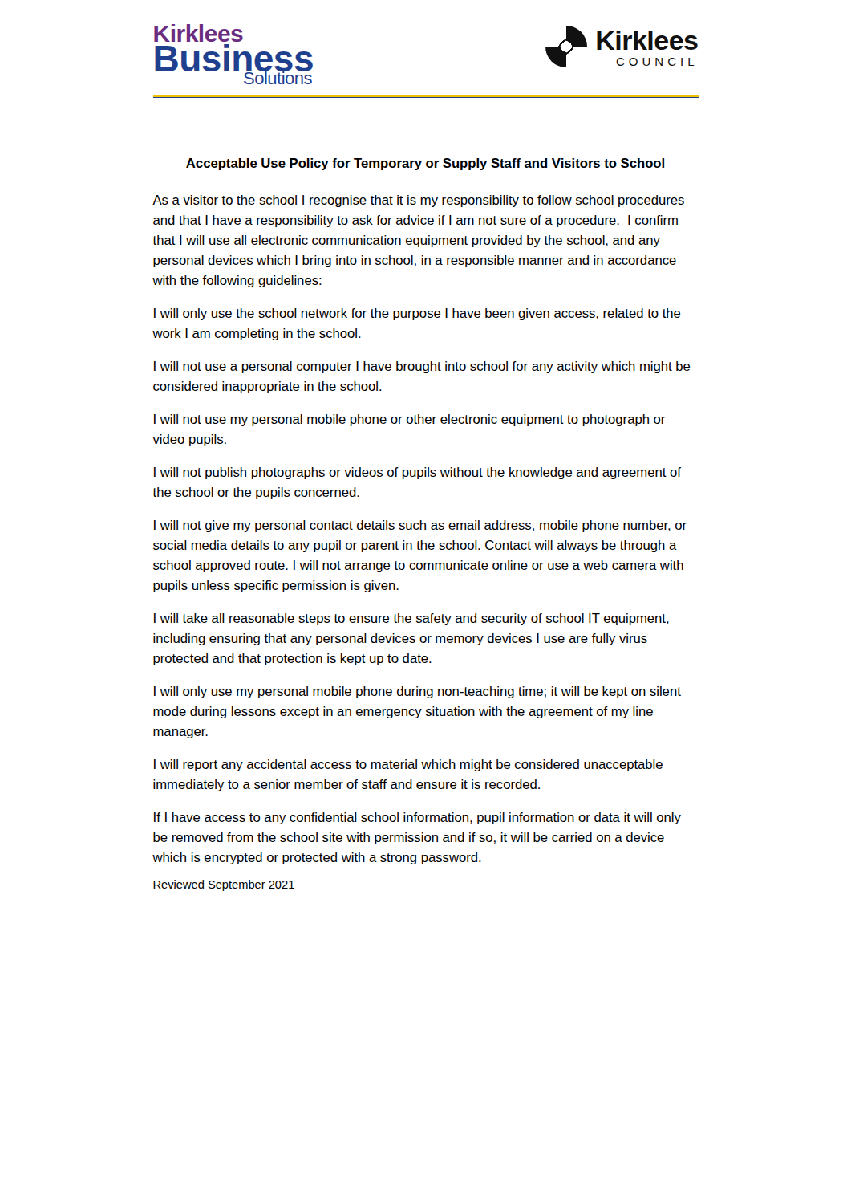Kirklees Business Solutions
Kirklees COUNCIL
Acceptable Use Policy for Temporary or Supply Staff and Visitors to School
As a visitor to the school I recognise that it is my responsibility to follow school procedures and that I have a responsibility to ask for advice if I am not sure of a procedure. I confirm that I will use all electronic communication equipment provided by the school, and any personal devices which I bring into in school, in a responsible manner and in accordance with the following guidelines:
I will only use the school network for the purpose I have been given access, related to the work I am completing in the school.
I will not use a personal computer I have brought into school for any activity which might be considered inappropriate in the school.
I will not use my personal mobile phone or other electronic equipment to photograph or video pupils.
I will not publish photographs or videos of pupils without the knowledge and agreement of the school or the pupils concerned.
I will not give my personal contact details such as email address, mobile phone number, or social media details to any pupil or parent in the school. Contact will always be through a school approved route. I will not arrange to communicate online or use a web camera with pupils unless specific permission is given.
I will take all reasonable steps to ensure the safety and security of school IT equipment, including ensuring that any personal devices or memory devices I use are fully virus protected and that protection is kept up to date.
I will only use my personal mobile phone during non-teaching time; it will be kept on silent mode during lessons except in an emergency situation with the agreement of my line manager.
I will report any accidental access to material which might be considered unacceptable immediately to a senior member of staff and ensure it is recorded.
If I have access to any confidential school information, pupil information or data it will only be removed from the school site with permission and if so, it will be carried on a device which is encrypted or protected with a strong password.
Reviewed September 2021